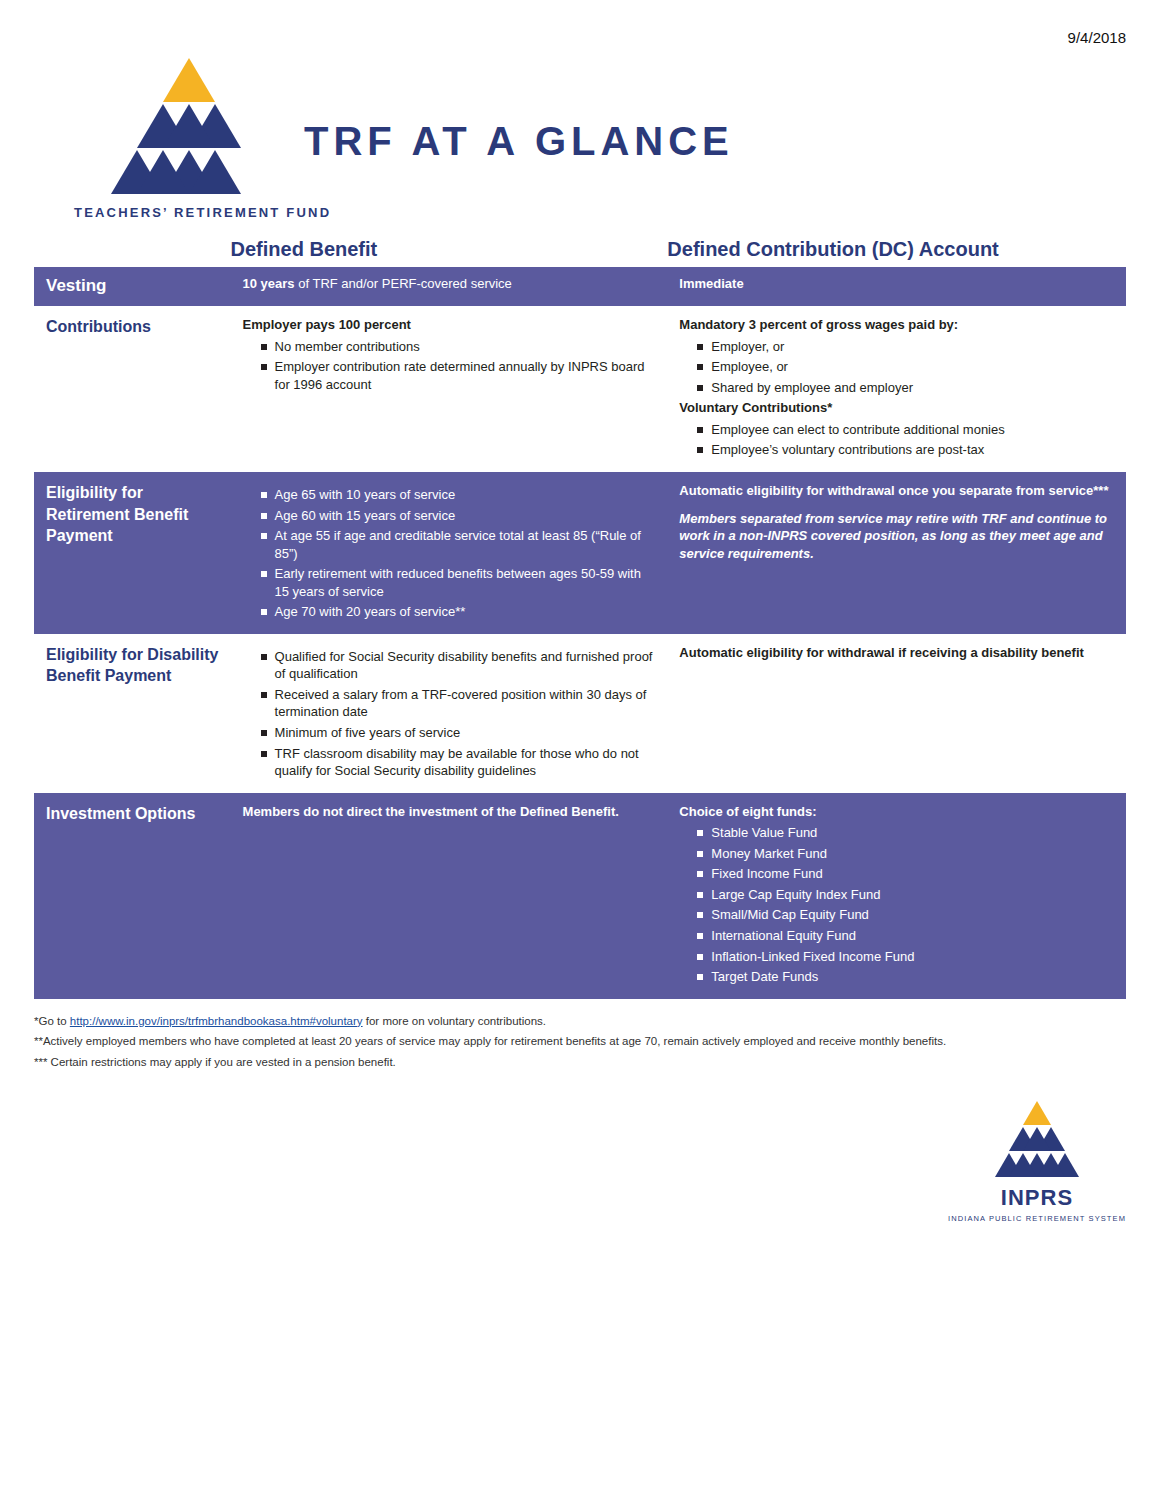9/4/2018
TRF AT A GLANCE
TEACHERS’ RETIREMENT FUND
Defined Benefit
Defined Contribution (DC) Account
| Vesting | 10 years of TRF and/or PERF-covered service | Immediate |
| Contributions | Employer pays 100 percent No member contributions Employer contribution rate determined annually by INPRS board for 1996 account | Mandatory 3 percent of gross wages paid by: Employer, or Employee, or Shared by employee and employer Voluntary Contributions* Employee can elect to contribute additional monies Employee’s voluntary contributions are post-tax |
| Eligibility for Retirement Benefit Payment | Age 65 with 10 years of service Age 60 with 15 years of service At age 55 if age and creditable service total at least 85 (“Rule of 85”) Early retirement with reduced benefits between ages 50-59 with 15 years of service Age 70 with 20 years of service** | Automatic eligibility for withdrawal once you separate from service*** Members separated from service may retire with TRF and continue to work in a non-INPRS covered position, as long as they meet age and service requirements. |
| Eligibility for Disability Benefit Payment | Qualified for Social Security disability benefits and furnished proof of qualification Received a salary from a TRF-covered position within 30 days of termination date Minimum of five years of service TRF classroom disability may be available for those who do not qualify for Social Security disability guidelines | Automatic eligibility for withdrawal if receiving a disability benefit |
| Investment Options | Members do not direct the investment of the Defined Benefit. | Choice of eight funds: Stable Value Fund Money Market Fund Fixed Income Fund Large Cap Equity Index Fund Small/Mid Cap Equity Fund International Equity Fund Inflation-Linked Fixed Income Fund Target Date Funds |
*Go to http://www.in.gov/inprs/trfmbrhandbookasa.htm#voluntary for more on voluntary contributions.
**Actively employed members who have completed at least 20 years of service may apply for retirement benefits at age 70, remain actively employed and receive monthly benefits.
*** Certain restrictions may apply if you are vested in a pension benefit.
INPRS
INDIANA PUBLIC RETIREMENT SYSTEM